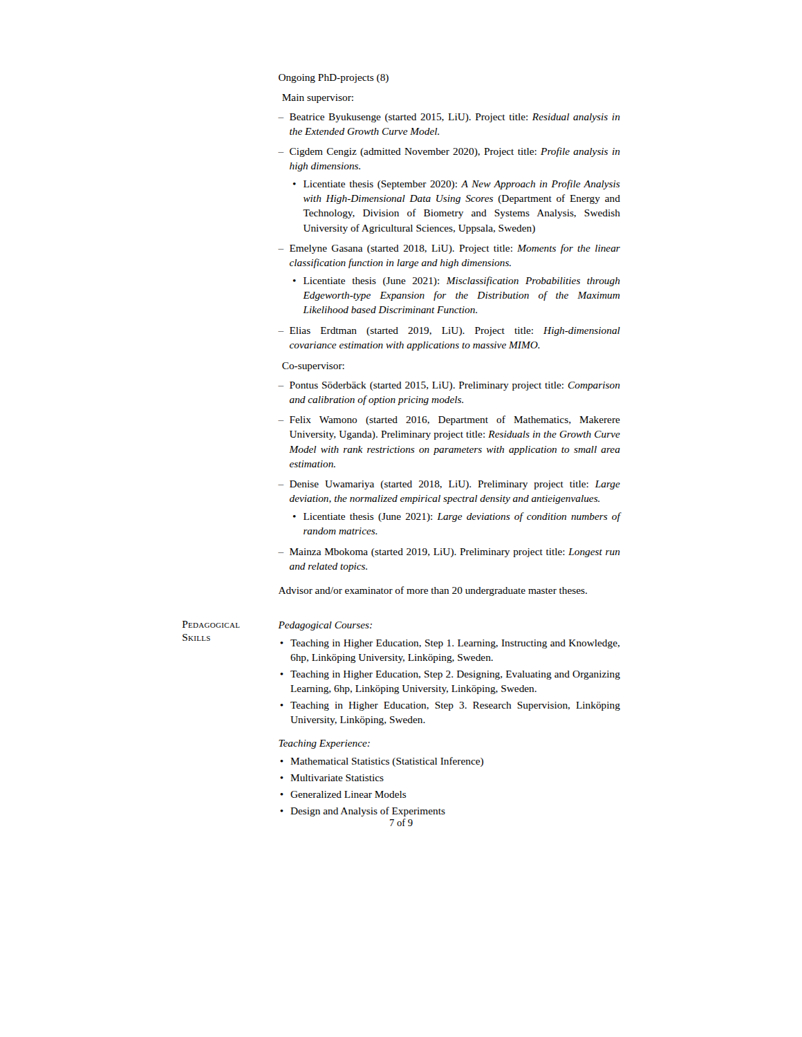Ongoing PhD-projects (8)
Main supervisor:
Beatrice Byukusenge (started 2015, LiU). Project title: Residual analysis in the Extended Growth Curve Model.
Cigdem Cengiz (admitted November 2020), Project title: Profile analysis in high dimensions.
Licentiate thesis (September 2020): A New Approach in Profile Analysis with High-Dimensional Data Using Scores (Department of Energy and Technology, Division of Biometry and Systems Analysis, Swedish University of Agricultural Sciences, Uppsala, Sweden)
Emelyne Gasana (started 2018, LiU). Project title: Moments for the linear classification function in large and high dimensions.
Licentiate thesis (June 2021): Misclassification Probabilities through Edgeworth-type Expansion for the Distribution of the Maximum Likelihood based Discriminant Function.
Elias Erdtman (started 2019, LiU). Project title: High-dimensional covariance estimation with applications to massive MIMO.
Co-supervisor:
Pontus Söderbäck (started 2015, LiU). Preliminary project title: Comparison and calibration of option pricing models.
Felix Wamono (started 2016, Department of Mathematics, Makerere University, Uganda). Preliminary project title: Residuals in the Growth Curve Model with rank restrictions on parameters with application to small area estimation.
Denise Uwamariya (started 2018, LiU). Preliminary project title: Large deviation, the normalized empirical spectral density and antieigenvalues.
Licentiate thesis (June 2021): Large deviations of condition numbers of random matrices.
Mainza Mbokoma (started 2019, LiU). Preliminary project title: Longest run and related topics.
Advisor and/or examinator of more than 20 undergraduate master theses.
Pedagogical
Skills
Pedagogical Courses:
Teaching in Higher Education, Step 1. Learning, Instructing and Knowledge, 6hp, Linköping University, Linköping, Sweden.
Teaching in Higher Education, Step 2. Designing, Evaluating and Organizing Learning, 6hp, Linköping University, Linköping, Sweden.
Teaching in Higher Education, Step 3. Research Supervision, Linköping University, Linköping, Sweden.
Teaching Experience:
Mathematical Statistics (Statistical Inference)
Multivariate Statistics
Generalized Linear Models
Design and Analysis of Experiments
7 of 9